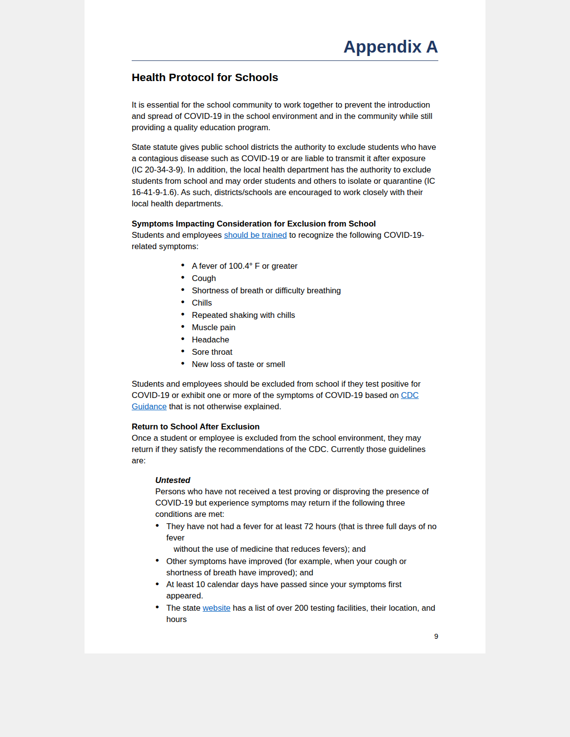Appendix A
Health Protocol for Schools
It is essential for the school community to work together to prevent the introduction and spread of COVID-19 in the school environment and in the community while still providing a quality education program.
State statute gives public school districts the authority to exclude students who have a contagious disease such as COVID-19 or are liable to transmit it after exposure (IC 20-34-3-9). In addition, the local health department has the authority to exclude students from school and may order students and others to isolate or quarantine (IC 16-41-9-1.6). As such, districts/schools are encouraged to work closely with their local health departments.
Symptoms Impacting Consideration for Exclusion from School
Students and employees should be trained to recognize the following COVID-19-related symptoms:
A fever of 100.4° F or greater
Cough
Shortness of breath or difficulty breathing
Chills
Repeated shaking with chills
Muscle pain
Headache
Sore throat
New loss of taste or smell
Students and employees should be excluded from school if they test positive for COVID-19 or exhibit one or more of the symptoms of COVID-19 based on CDC Guidance that is not otherwise explained.
Return to School After Exclusion
Once a student or employee is excluded from the school environment, they may return if they satisfy the recommendations of the CDC. Currently those guidelines are:
Untested
Persons who have not received a test proving or disproving the presence of COVID-19 but experience symptoms may return if the following three conditions are met:
They have not had a fever for at least 72 hours (that is three full days of no fever without the use of medicine that reduces fevers); and
Other symptoms have improved (for example, when your cough or shortness of breath have improved); and
At least 10 calendar days have passed since your symptoms first appeared.
The state website has a list of over 200 testing facilities, their location, and hours
9